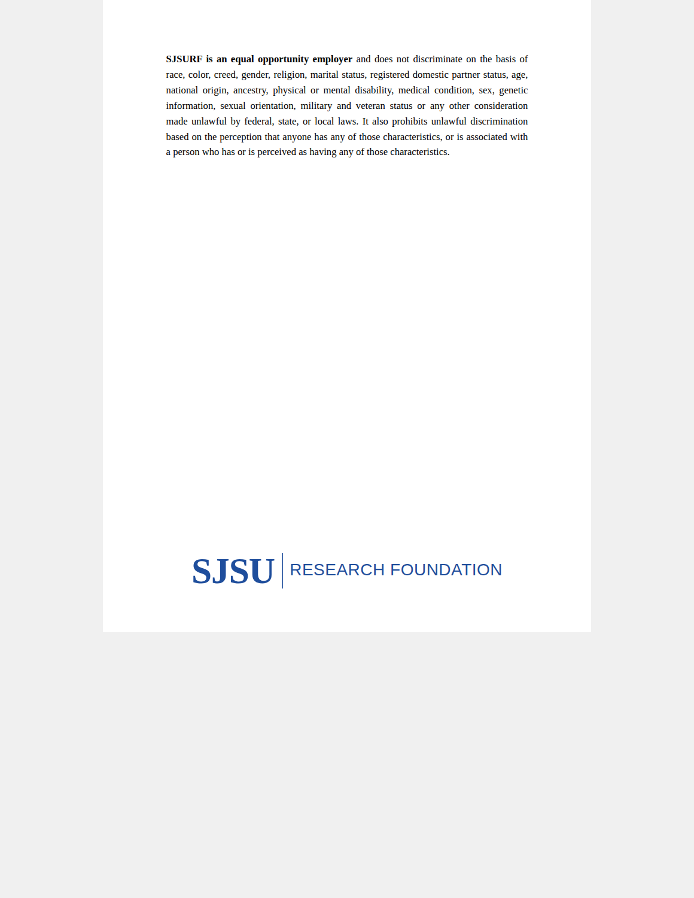SJSURF is an equal opportunity employer and does not discriminate on the basis of race, color, creed, gender, religion, marital status, registered domestic partner status, age, national origin, ancestry, physical or mental disability, medical condition, sex, genetic information, sexual orientation, military and veteran status or any other consideration made unlawful by federal, state, or local laws. It also prohibits unlawful discrimination based on the perception that anyone has any of those characteristics, or is associated with a person who has or is perceived as having any of those characteristics.
SJSU RESEARCH FOUNDATION